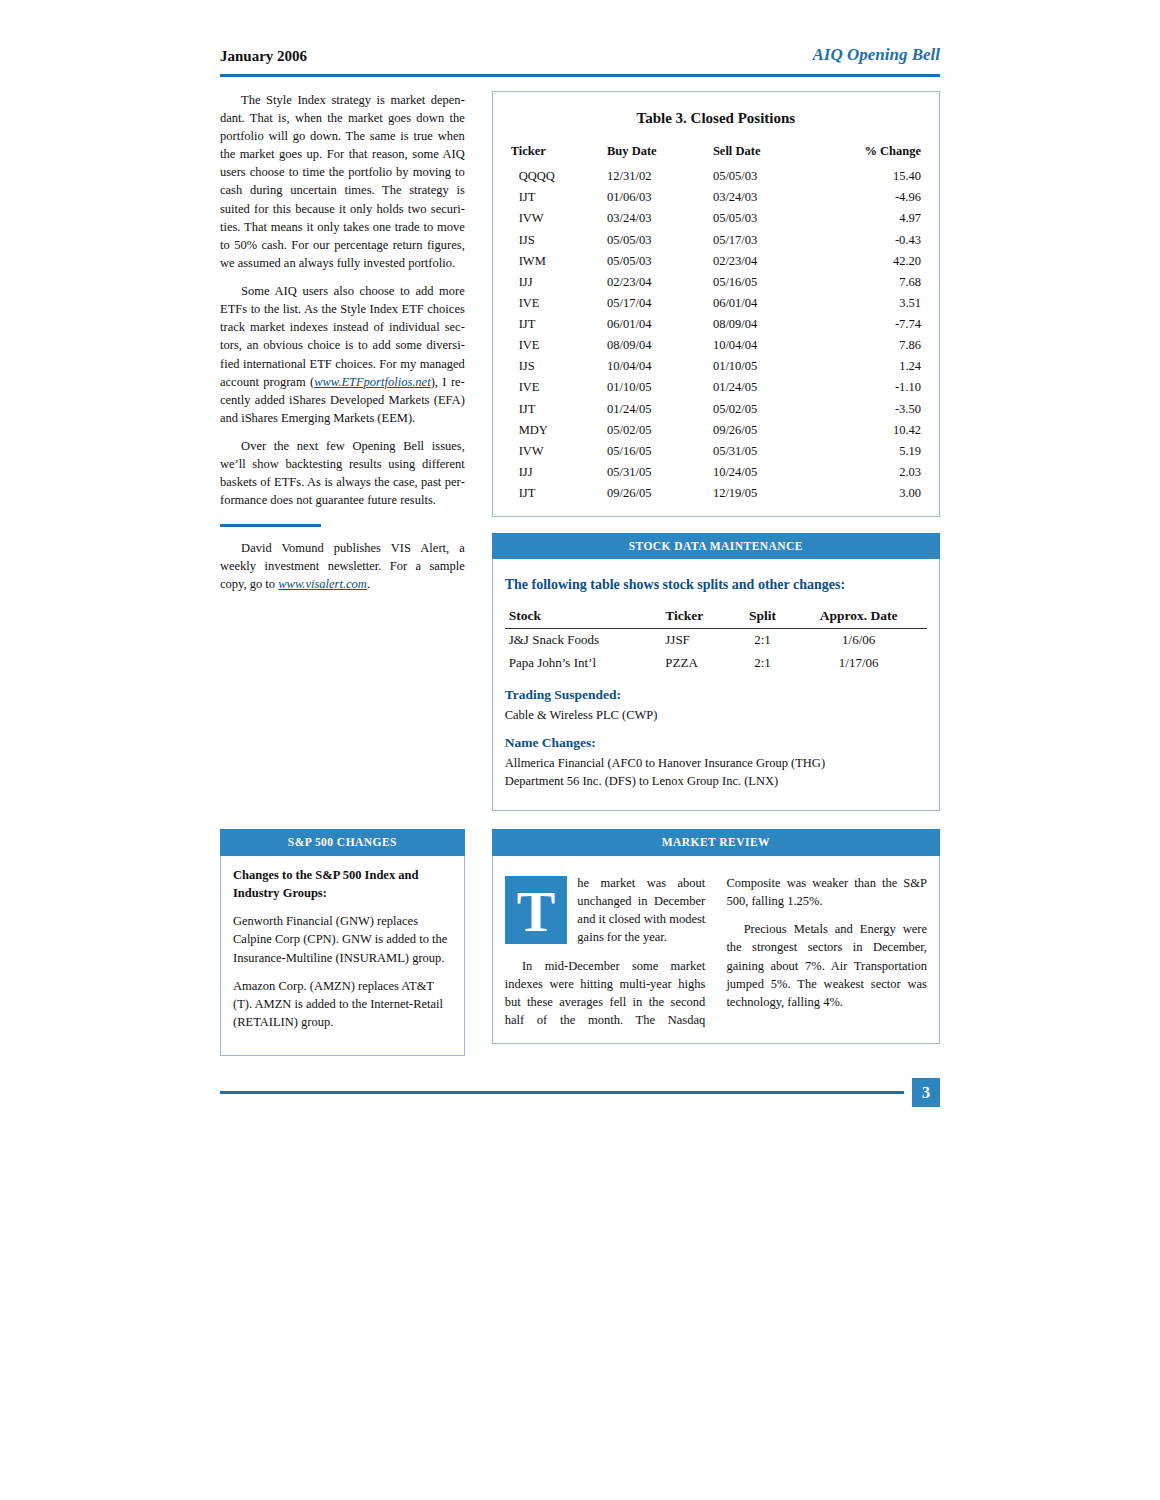January 2006
AIQ Opening Bell
The Style Index strategy is market dependant. That is, when the market goes down the portfolio will go down. The same is true when the market goes up. For that reason, some AIQ users choose to time the portfolio by moving to cash during uncertain times. The strategy is suited for this because it only holds two securities. That means it only takes one trade to move to 50% cash. For our percentage return figures, we assumed an always fully invested portfolio.
Some AIQ users also choose to add more ETFs to the list. As the Style Index ETF choices track market indexes instead of individual sectors, an obvious choice is to add some diversified international ETF choices. For my managed account program (www.ETFportfolios.net), I recently added iShares Developed Markets (EFA) and iShares Emerging Markets (EEM).
Over the next few Opening Bell issues, we’ll show backtesting results using different baskets of ETFs. As is always the case, past performance does not guarantee future results.
David Vomund publishes VIS Alert, a weekly investment newsletter. For a sample copy, go to www.visalert.com.
Table 3. Closed Positions
| Ticker | Buy Date | Sell Date | % Change |
| --- | --- | --- | --- |
| QQQQ | 12/31/02 | 05/05/03 | 15.40 |
| IJT | 01/06/03 | 03/24/03 | -4.96 |
| IVW | 03/24/03 | 05/05/03 | 4.97 |
| IJS | 05/05/03 | 05/17/03 | -0.43 |
| IWM | 05/05/03 | 02/23/04 | 42.20 |
| IJJ | 02/23/04 | 05/16/05 | 7.68 |
| IVE | 05/17/04 | 06/01/04 | 3.51 |
| IJT | 06/01/04 | 08/09/04 | -7.74 |
| IVE | 08/09/04 | 10/04/04 | 7.86 |
| IJS | 10/04/04 | 01/10/05 | 1.24 |
| IVE | 01/10/05 | 01/24/05 | -1.10 |
| IJT | 01/24/05 | 05/02/05 | -3.50 |
| MDY | 05/02/05 | 09/26/05 | 10.42 |
| IVW | 05/16/05 | 05/31/05 | 5.19 |
| IJJ | 05/31/05 | 10/24/05 | 2.03 |
| IJT | 09/26/05 | 12/19/05 | 3.00 |
Stock Data Maintenance
The following table shows stock splits and other changes:
| Stock | Ticker | Split | Approx. Date |
| --- | --- | --- | --- |
| J&J Snack Foods | JJSF | 2:1 | 1/6/06 |
| Papa John’s Int’l | PZZA | 2:1 | 1/17/06 |
Trading Suspended:
Cable & Wireless PLC (CWP)
Name Changes:
Allmerica Financial (AFC0 to Hanover Insurance Group (THG)
Department 56 Inc. (DFS) to Lenox Group Inc. (LNX)
S&P 500 Changes
Changes to the S&P 500 Index and Industry Groups:
Genworth Financial (GNW) replaces Calpine Corp (CPN). GNW is added to the Insurance-Multiline (INSURAML) group.
Amazon Corp. (AMZN) replaces AT&T (T). AMZN is added to the Internet-Retail (RETAILIN) group.
Market Review
The market was about unchanged in December and it closed with modest gains for the year.
In mid-December some market indexes were hitting multi-year highs but these averages fell in the second half of the month. The Nasdaq Composite was weaker than the S&P 500, falling 1.25%.
Precious Metals and Energy were the strongest sectors in December, gaining about 7%. Air Transportation jumped 5%. The weakest sector was technology, falling 4%.
3